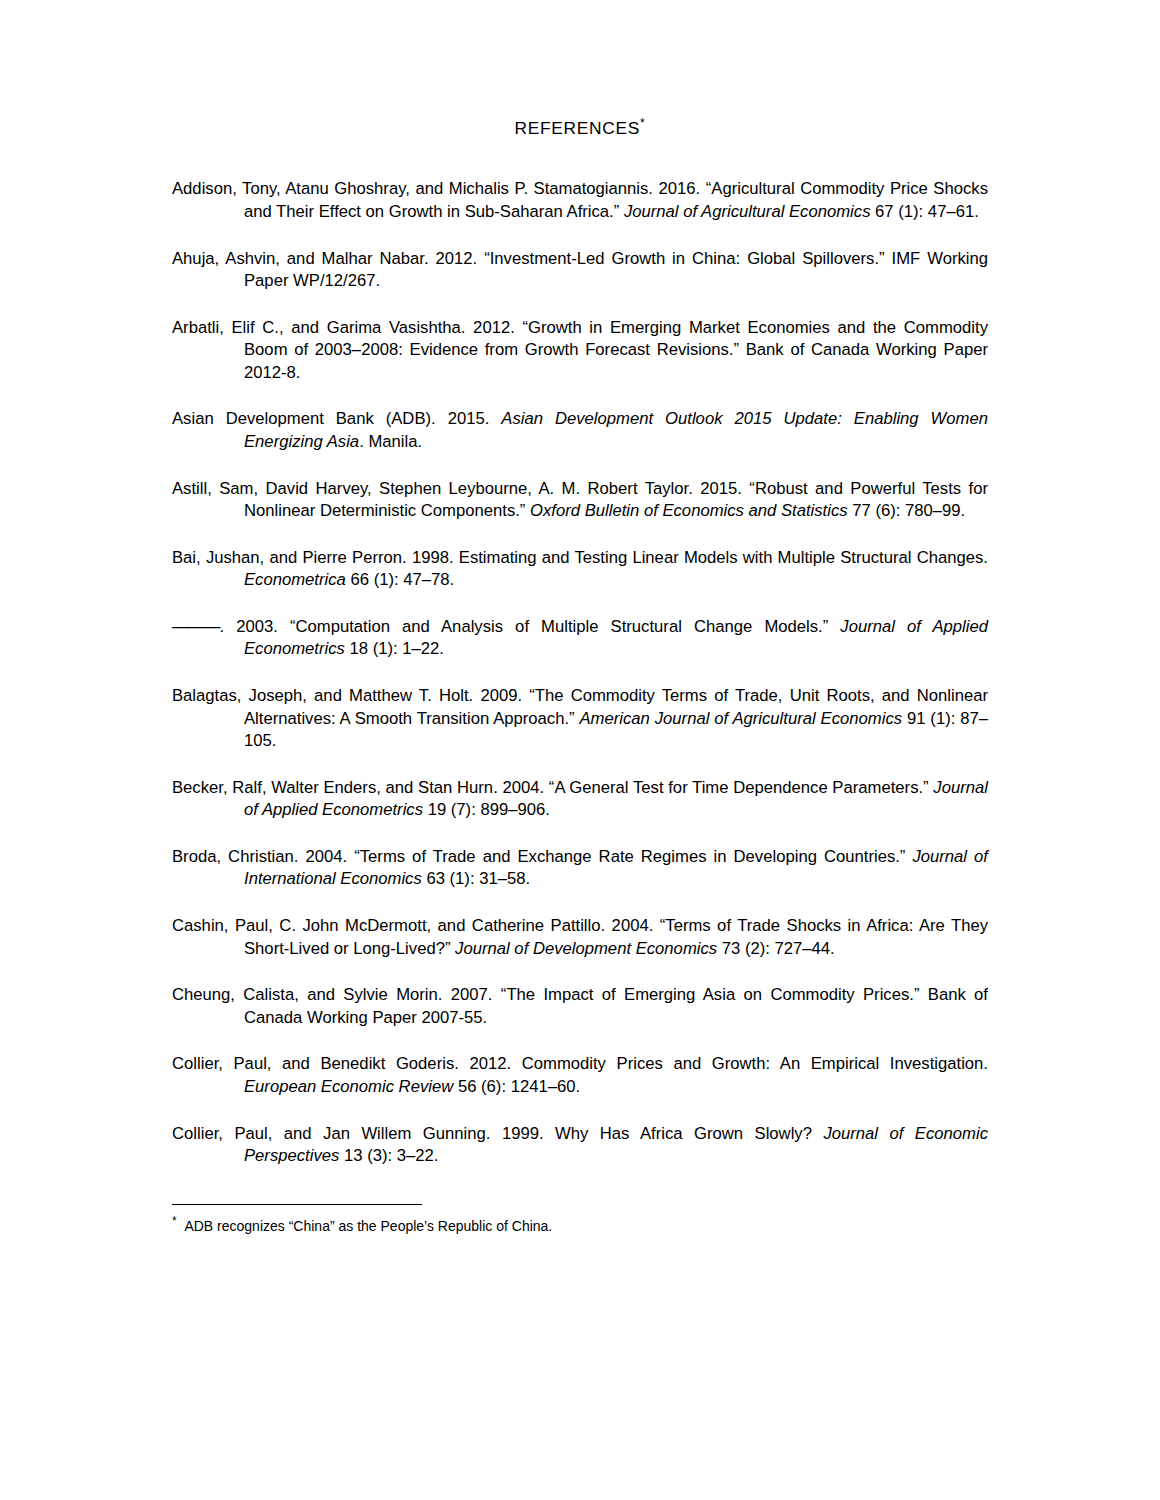REFERENCES*
Addison, Tony, Atanu Ghoshray, and Michalis P. Stamatogiannis. 2016. “Agricultural Commodity Price Shocks and Their Effect on Growth in Sub-Saharan Africa.” Journal of Agricultural Economics 67 (1): 47–61.
Ahuja, Ashvin, and Malhar Nabar. 2012. “Investment-Led Growth in China: Global Spillovers.” IMF Working Paper WP/12/267.
Arbatli, Elif C., and Garima Vasishtha. 2012. “Growth in Emerging Market Economies and the Commodity Boom of 2003–2008: Evidence from Growth Forecast Revisions.” Bank of Canada Working Paper 2012-8.
Asian Development Bank (ADB). 2015. Asian Development Outlook 2015 Update: Enabling Women Energizing Asia. Manila.
Astill, Sam, David Harvey, Stephen Leybourne, A. M. Robert Taylor. 2015. “Robust and Powerful Tests for Nonlinear Deterministic Components.” Oxford Bulletin of Economics and Statistics 77 (6): 780–99.
Bai, Jushan, and Pierre Perron. 1998. Estimating and Testing Linear Models with Multiple Structural Changes. Econometrica 66 (1): 47–78.
———. 2003. “Computation and Analysis of Multiple Structural Change Models.” Journal of Applied Econometrics 18 (1): 1–22.
Balagtas, Joseph, and Matthew T. Holt. 2009. “The Commodity Terms of Trade, Unit Roots, and Nonlinear Alternatives: A Smooth Transition Approach.” American Journal of Agricultural Economics 91 (1): 87–105.
Becker, Ralf, Walter Enders, and Stan Hurn. 2004. “A General Test for Time Dependence Parameters.” Journal of Applied Econometrics 19 (7): 899–906.
Broda, Christian. 2004. “Terms of Trade and Exchange Rate Regimes in Developing Countries.” Journal of International Economics 63 (1): 31–58.
Cashin, Paul, C. John McDermott, and Catherine Pattillo. 2004. “Terms of Trade Shocks in Africa: Are They Short-Lived or Long-Lived?” Journal of Development Economics 73 (2): 727–44.
Cheung, Calista, and Sylvie Morin. 2007. “The Impact of Emerging Asia on Commodity Prices.” Bank of Canada Working Paper 2007-55.
Collier, Paul, and Benedikt Goderis. 2012. Commodity Prices and Growth: An Empirical Investigation. European Economic Review 56 (6): 1241–60.
Collier, Paul, and Jan Willem Gunning. 1999. Why Has Africa Grown Slowly? Journal of Economic Perspectives 13 (3): 3–22.
* ADB recognizes “China” as the People’s Republic of China.